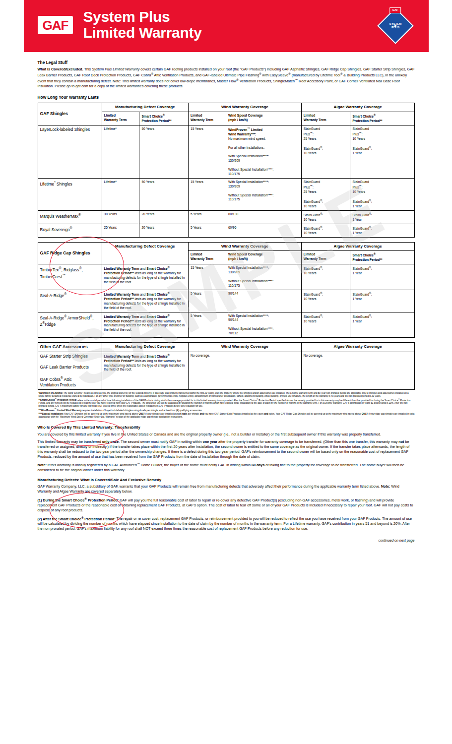GAF
System Plus
Limited Warranty
GAF
SYSTEM
PLUS★
SAMPLE
The Legal Stuff
What is Covered/Excluded. This System Plus Limited Warranty covers certain GAF roofing products installed on your roof (the "GAF Products") including GAF Asphaltic Shingles, GAF Ridge Cap Shingles, GAF Starter Strip Shingles, GAF Leak Barrier Products, GAF Roof Deck Protection Products, GAF Cobra® Attic Ventilation Products, and GAF-labeled Ultimate Pipe Flashing® with EasySleeve® (manufactured by Lifetime Tool® & Building Products LLC), in the unlikely event that they contain a manufacturing defect. Note: This limited warranty does not cover low-slope membranes, Master Flow® Ventilation Products, ShingleMatch™ Roof Accessory Paint, or GAF Cornell Ventilated Nail Base Roof Insulation. Please go to gaf.com for a copy of the limited warranties covering these products.
How Long Your Warranty Lasts
| GAF Shingles | Manufacturing Defect Coverage | Wind Warranty Coverage | Algae Warranty Coverage |
| --- | --- | --- | --- |
| Limited Warranty Term | Smart Choice ® Protection Period** | Limited Warranty Term | Wind Speed Coverage (mph / km/h) | Limited Warranty Term | Smart Choice ® Protection Period** |
| LayerLock-labeled Shingles | Lifetime* | 50 Years | 15 Years | WindProven ™ Limited Wind Warranty***: No maximum wind speed. For all other installations: With Special Installation****: 130/209 Without Special Installation****: 110/175 | StainGuard Plus ™ : 25 Years StainGuard ® : 10 Years | StainGuard Plus ™ : 10 Years StainGuard ® : 1 Year |
| Lifetime * Shingles | Lifetime* | 50 Years | 15 Years | With Special Installation****: 130/209 Without Special Installation****: 110/175 | StainGuard Plus ™ : 25 Years StainGuard ® : 10 Years | StainGuard Plus ™ : 10 Years StainGuard ® : 1 Year |
| Marquis WeatherMax ® | 30 Years | 20 Years | 5 Years | 80/130 | StainGuard ® : 10 Years | StainGuard ® : 1 Year |
| Royal Sovereign ® | 25 Years | 20 Years | 5 Years | 60/96 | StainGuard ® : 10 Years | StainGuard ® : 1 Year |
| GAF Ridge Cap Shingles | Manufacturing Defect Coverage | Wind Warranty Coverage | Algae Warranty Coverage |
| --- | --- | --- | --- |
| Limited Warranty Term | Wind Speed Coverage (mph / km/h) | Limited Warranty Term | Smart Choice ® Protection Period** |
| TimberTex ® , Ridglass ® , TimberCrest ™ | Limited Warranty Term and Smart Choice ® Protection Period** lasts as long as the warranty for manufacturing defects for the type of shingle installed in the field of the roof. | 15 Years | With Special Installation****: 130/209 Without Special Installation****: 110/175 | StainGuard ® : 10 Years | StainGuard ® : 1 Year |
| Seal-A-Ridge ® | Limited Warranty Term and Smart Choice ® Protection Period** lasts as long as the warranty for manufacturing defects for the type of shingle installed in the field of the roof. | 5 Years | 90/144 | StainGuard ® : 10 Years | StainGuard ® : 1 Year |
| Seal-A-Ridge ® ArmorShield ® , Z ® Ridge | Limited Warranty Term and Smart Choice ® Protection Period** lasts as long as the warranty for manufacturing defects for the type of shingle installed in the field of the roof. | 5 Years | With Special Installation****: 90/144 Without Special Installation****: 70/112 | StainGuard ® : 10 Years | StainGuard ® : 1 Year |
| Other GAF Accessories | Manufacturing Defect Coverage | Wind Warranty Coverage | Algae Warranty Coverage |
| --- | --- | --- | --- |
| GAF Starter Strip Shingles GAF Leak Barrier Products GAF Cobra ® Attic Ventilation Products | Limited Warranty Term and Smart Choice ® Protection Period** lasts as long as the warranty for manufacturing defects for the type of shingle installed in the field of the roof. | No coverage. | No coverage. |
*Definition of Lifetime: The word "Lifetime" means as long as you, the original owner(s) [or the second owner(s) if coverage was properly transferred within the first 20 years], own the property where the shingles and/or accessories are installed. The Lifetime warranty term and 50-year non-prorated period are applicable only to shingles and accessories installed on a single-family detached residence owned by individuals. For any other type of owner or building, such as a corporation, governmental entity, religious entity, condominium or homeowner association, school, apartment building, office building, or multi-use structure, the length of the warranty is 40 years and the non-prorated period is 20 years.
**Smart Choice® Protection Period: refers to the crucial period of time following installation of the GAF Products during which the coverage provided for in this limited warranty is non-prorated. After the Smart Choice® Protection Period specified above, the remedy provided for in this warranty may be different than that provided for during the Smart Choice® Protection Period, and any remedy will be reduced to reflect the use you have received from your GAF Products. The amount of use will be calculated by dividing the number of months which have elapsed since installation to the date of claim by the number of months in the warranty term. For a Lifetime warranty, GAF's contribution in years 51 and beyond is 20%. After the non-prorated period, GAF's maximum liability for any roof shall NOT exceed three times the reasonable cost of replacement GAF Products before any reduction for use.
***WindProven™ Limited Wind Warranty requires installation of LayerLock-labeled shingles using 4 nails per shingle, and at least four (4) qualifying accessories.
****Special Installation: Your GAF Shingles will be covered up to the maximum wind speed above ONLY if your shingles are installed using 6 nails per shingle and you have GAF Starter Strip Products installed at the eaves and rakes. Your GAF Ridge Cap Shingles will be covered up to the maximum wind speed above ONLY if your ridge cap shingles are installed in strict accordance with the "Maximum Wind Speed Coverage Under Ltd. Warranty" section of the applicable ridge cap shingle application instructions.
Who Is Covered By This Limited Warranty; Transferability
You are covered by this limited warranty if you live in the United States or Canada and are the original property owner (i.e., not a builder or installer) or the first subsequent owner if this warranty was properly transferred.
This limited warranty may be transferred only once. The second owner must notify GAF in writing within one year after the property transfer for warranty coverage to be transferred. (Other than this one transfer, this warranty may not be transferred or assigned, directly or indirectly.) If the transfer takes place within the first 20 years after installation, the second owner is entitled to the same coverage as the original owner. If the transfer takes place afterwards, the length of this warranty shall be reduced to the two-year period after the ownership changes. If there is a defect during this two-year period, GAF's reimbursement to the second owner will be based only on the reasonable cost of replacement GAF Products, reduced by the amount of use that has been received from the GAF Products from the date of installation through the date of claim.
Note: If this warranty is initially registered by a GAF Authorized™ Home Builder, the buyer of the home must notify GAF in writing within 60 days of taking title to the property for coverage to be transferred. The home buyer will then be considered to be the original owner under this warranty.
Manufacturing Defects: What Is Covered/Sole And Exclusive Remedy
GAF Warranty Company, LLC, a subsidiary of GAF, warrants that your GAF Products will remain free from manufacturing defects that adversely affect their performance during the applicable warranty term listed above. Note: Wind Warranty and Algae Warranty are covered separately below.
(1) During the Smart Choice® Protection Period: GAF will pay you the full reasonable cost of labor to repair or re-cover any defective GAF Product(s) (excluding non-GAF accessories, metal work, or flashing) and will provide replacement GAF Products or the reasonable cost of obtaining replacement GAF Products, at GAF's option. The cost of labor to tear off some or all of your GAF Products is included if necessary to repair your roof. GAF will not pay costs to dispose of any roof products.
(2) After the Smart Choice® Protection Period: The repair or re-cover cost, replacement GAF Products, or reimbursement provided to you will be reduced to reflect the use you have received from your GAF Products. The amount of use will be calculated by dividing the number of months which have elapsed since installation to the date of claim by the number of months in the warranty term. For a Lifetime warranty, GAF's contribution in years 51 and beyond is 20%. After the non-prorated period, GAF's maximum liability for any roof shall NOT exceed three times the reasonable cost of replacement GAF Products before any reduction for use.
continued on next page